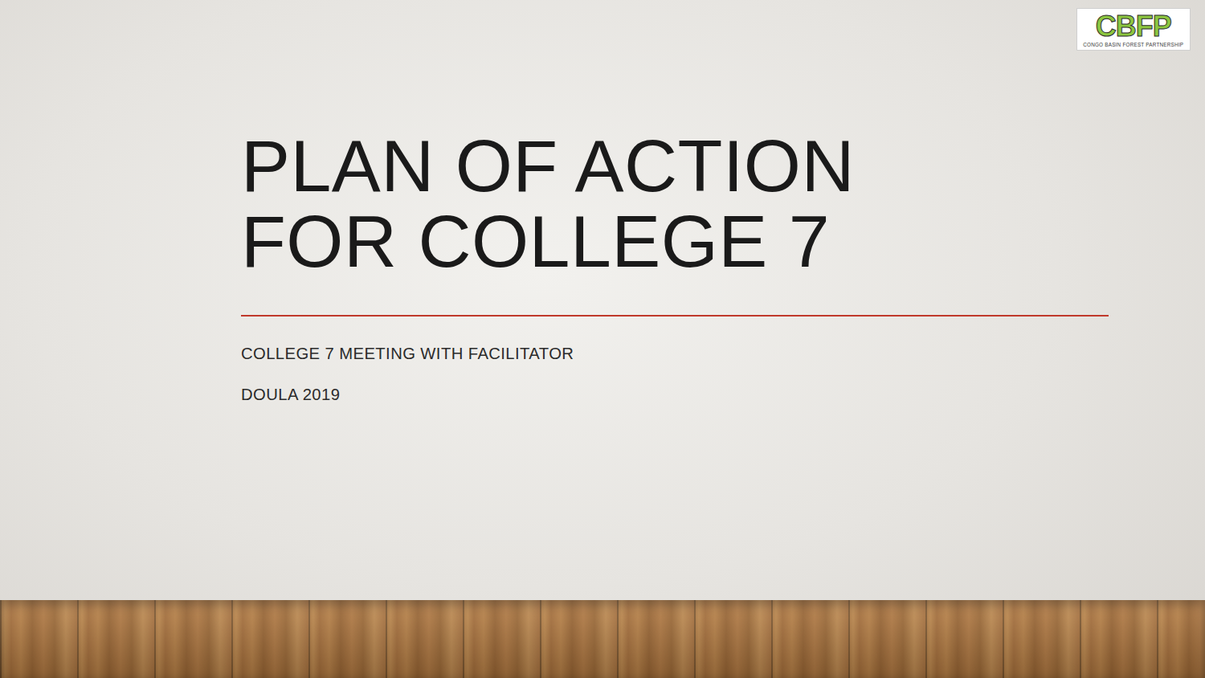CBFP
Congo Basin Forest Partnership
Plan of Action
for College 7
College 7 meeting with facilitator
Doula 2019